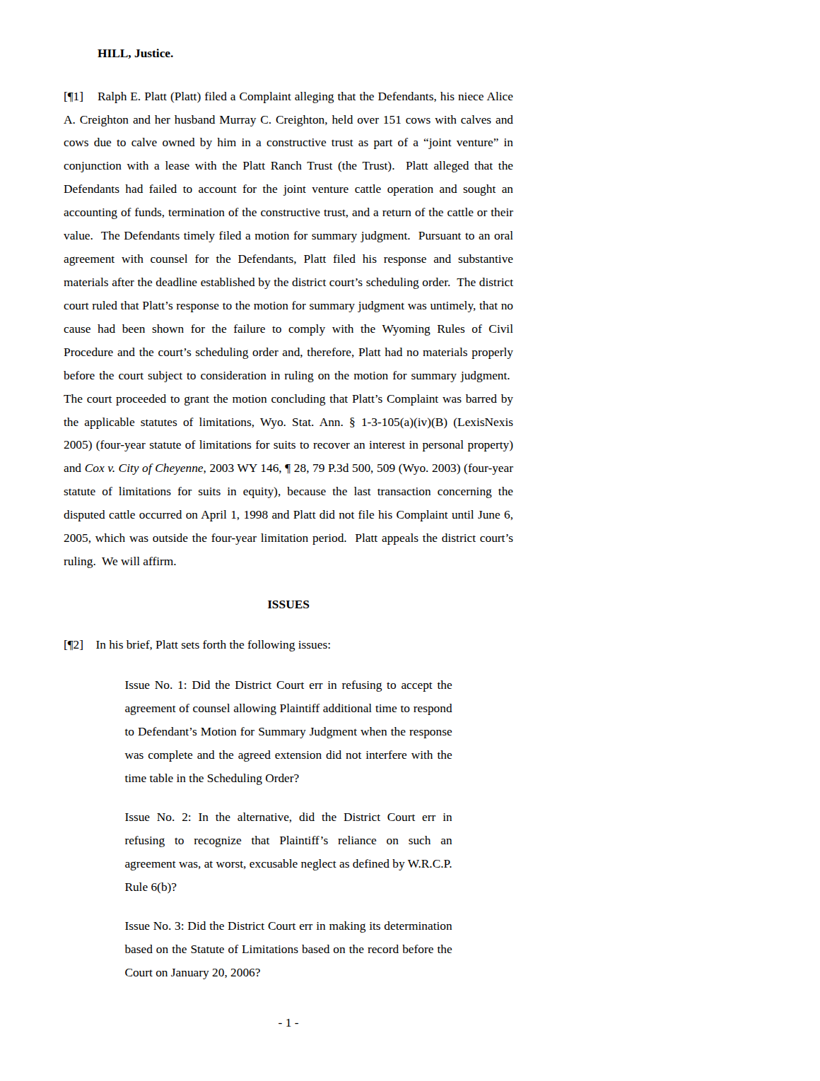HILL, Justice.
[¶1] Ralph E. Platt (Platt) filed a Complaint alleging that the Defendants, his niece Alice A. Creighton and her husband Murray C. Creighton, held over 151 cows with calves and cows due to calve owned by him in a constructive trust as part of a “joint venture” in conjunction with a lease with the Platt Ranch Trust (the Trust). Platt alleged that the Defendants had failed to account for the joint venture cattle operation and sought an accounting of funds, termination of the constructive trust, and a return of the cattle or their value. The Defendants timely filed a motion for summary judgment. Pursuant to an oral agreement with counsel for the Defendants, Platt filed his response and substantive materials after the deadline established by the district court’s scheduling order. The district court ruled that Platt’s response to the motion for summary judgment was untimely, that no cause had been shown for the failure to comply with the Wyoming Rules of Civil Procedure and the court’s scheduling order and, therefore, Platt had no materials properly before the court subject to consideration in ruling on the motion for summary judgment. The court proceeded to grant the motion concluding that Platt’s Complaint was barred by the applicable statutes of limitations, Wyo. Stat. Ann. § 1-3-105(a)(iv)(B) (LexisNexis 2005) (four-year statute of limitations for suits to recover an interest in personal property) and Cox v. City of Cheyenne, 2003 WY 146, ¶ 28, 79 P.3d 500, 509 (Wyo. 2003) (four-year statute of limitations for suits in equity), because the last transaction concerning the disputed cattle occurred on April 1, 1998 and Platt did not file his Complaint until June 6, 2005, which was outside the four-year limitation period. Platt appeals the district court’s ruling. We will affirm.
ISSUES
[¶2] In his brief, Platt sets forth the following issues:
Issue No. 1: Did the District Court err in refusing to accept the agreement of counsel allowing Plaintiff additional time to respond to Defendant’s Motion for Summary Judgment when the response was complete and the agreed extension did not interfere with the time table in the Scheduling Order?
Issue No. 2: In the alternative, did the District Court err in refusing to recognize that Plaintiff’s reliance on such an agreement was, at worst, excusable neglect as defined by W.R.C.P. Rule 6(b)?
Issue No. 3: Did the District Court err in making its determination based on the Statute of Limitations based on the record before the Court on January 20, 2006?
- 1 -